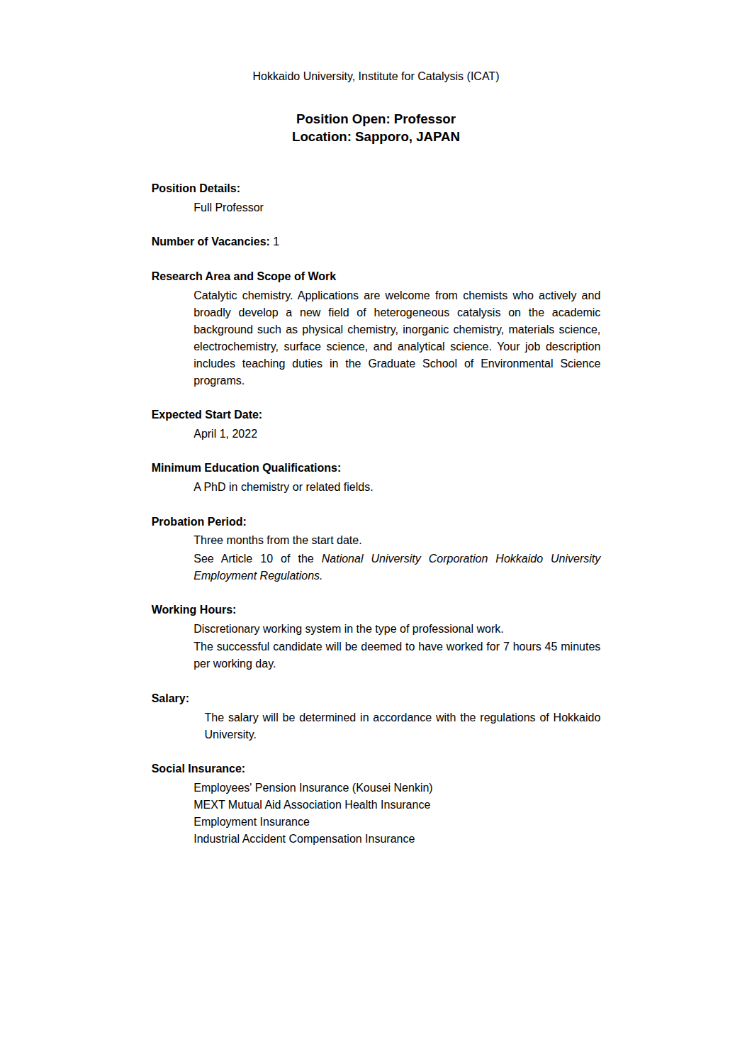Hokkaido University, Institute for Catalysis (ICAT)
Position Open: Professor
Location: Sapporo, JAPAN
Position Details:
Full Professor
Number of Vacancies: 1
Research Area and Scope of Work
Catalytic chemistry. Applications are welcome from chemists who actively and broadly develop a new field of heterogeneous catalysis on the academic background such as physical chemistry, inorganic chemistry, materials science, electrochemistry, surface science, and analytical science. Your job description includes teaching duties in the Graduate School of Environmental Science programs.
Expected Start Date:
April 1, 2022
Minimum Education Qualifications:
A PhD in chemistry or related fields.
Probation Period:
Three months from the start date.
See Article 10 of the National University Corporation Hokkaido University Employment Regulations.
Working Hours:
Discretionary working system in the type of professional work.
The successful candidate will be deemed to have worked for 7 hours 45 minutes per working day.
Salary:
The salary will be determined in accordance with the regulations of Hokkaido University.
Social Insurance:
Employees' Pension Insurance (Kousei Nenkin)
MEXT Mutual Aid Association Health Insurance
Employment Insurance
Industrial Accident Compensation Insurance